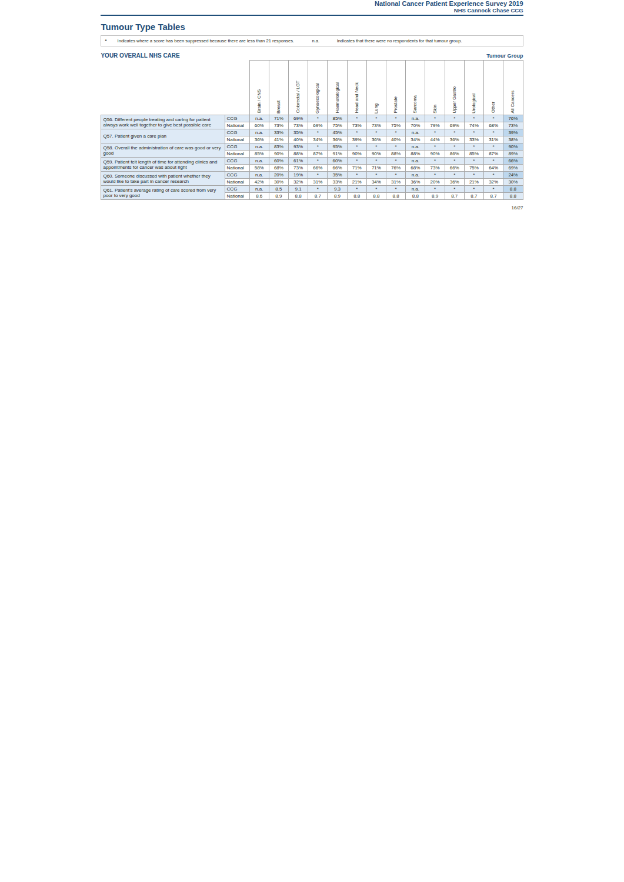National Cancer Patient Experience Survey 2019
NHS Cannock Chase CCG
Tumour Type Tables
| * | Indicates where a score has been suppressed because there are less than 21 responses. | n.a. | Indicates that there were no respondents for that tumour group. |
Your overall NHS care
Tumour Group
| | | Brain / CNS | Breast | Colorectal / LGT | Gynaecological | Haematological | Head and Neck | Lung | Prostate | Sarcoma | Skin | Upper Gastro | Urological | Other | All Cancers |
| --- | --- | --- | --- | --- | --- | --- | --- | --- | --- | --- | --- | --- | --- | --- | --- |
| Q56. Different people treating and caring for patient always work well together to give best possible care | CCG | n.a. | 71% | 69% | * | 85% | * | * | * | n.a. | * | * | * | * | 76% |
| National | 60% | 73% | 73% | 69% | 75% | 73% | 73% | 75% | 70% | 79% | 69% | 74% | 68% | 73% |
| Q57. Patient given a care plan | CCG | n.a. | 33% | 35% | * | 45% | * | * | * | n.a. | * | * | * | * | 39% |
| National | 36% | 41% | 40% | 34% | 36% | 39% | 36% | 40% | 34% | 44% | 36% | 33% | 31% | 38% |
| Q58. Overall the administration of care was good or very good | CCG | n.a. | 83% | 93% | * | 95% | * | * | * | n.a. | * | * | * | * | 90% |
| National | 85% | 90% | 88% | 87% | 91% | 90% | 90% | 88% | 88% | 90% | 86% | 85% | 87% | 89% |
| Q59. Patient felt length of time for attending clinics and appointments for cancer was about right | CCG | n.a. | 60% | 61% | * | 60% | * | * | * | n.a. | * | * | * | * | 66% |
| National | 58% | 68% | 73% | 66% | 66% | 71% | 71% | 76% | 68% | 73% | 66% | 75% | 64% | 69% |
| Q60. Someone discussed with patient whether they would like to take part in cancer research | CCG | n.a. | 20% | 19% | * | 35% | * | * | * | n.a. | * | * | * | * | 24% |
| National | 42% | 30% | 32% | 31% | 33% | 21% | 34% | 31% | 36% | 20% | 36% | 21% | 32% | 30% |
| Q61. Patient's average rating of care scored from very poor to very good | CCG | n.a. | 8.5 | 9.1 | * | 9.3 | * | * | * | n.a. | * | * | * | * | 8.8 |
| National | 8.6 | 8.9 | 8.8 | 8.7 | 8.9 | 8.8 | 8.8 | 8.8 | 8.8 | 8.9 | 8.7 | 8.7 | 8.7 | 8.8 |
16/27